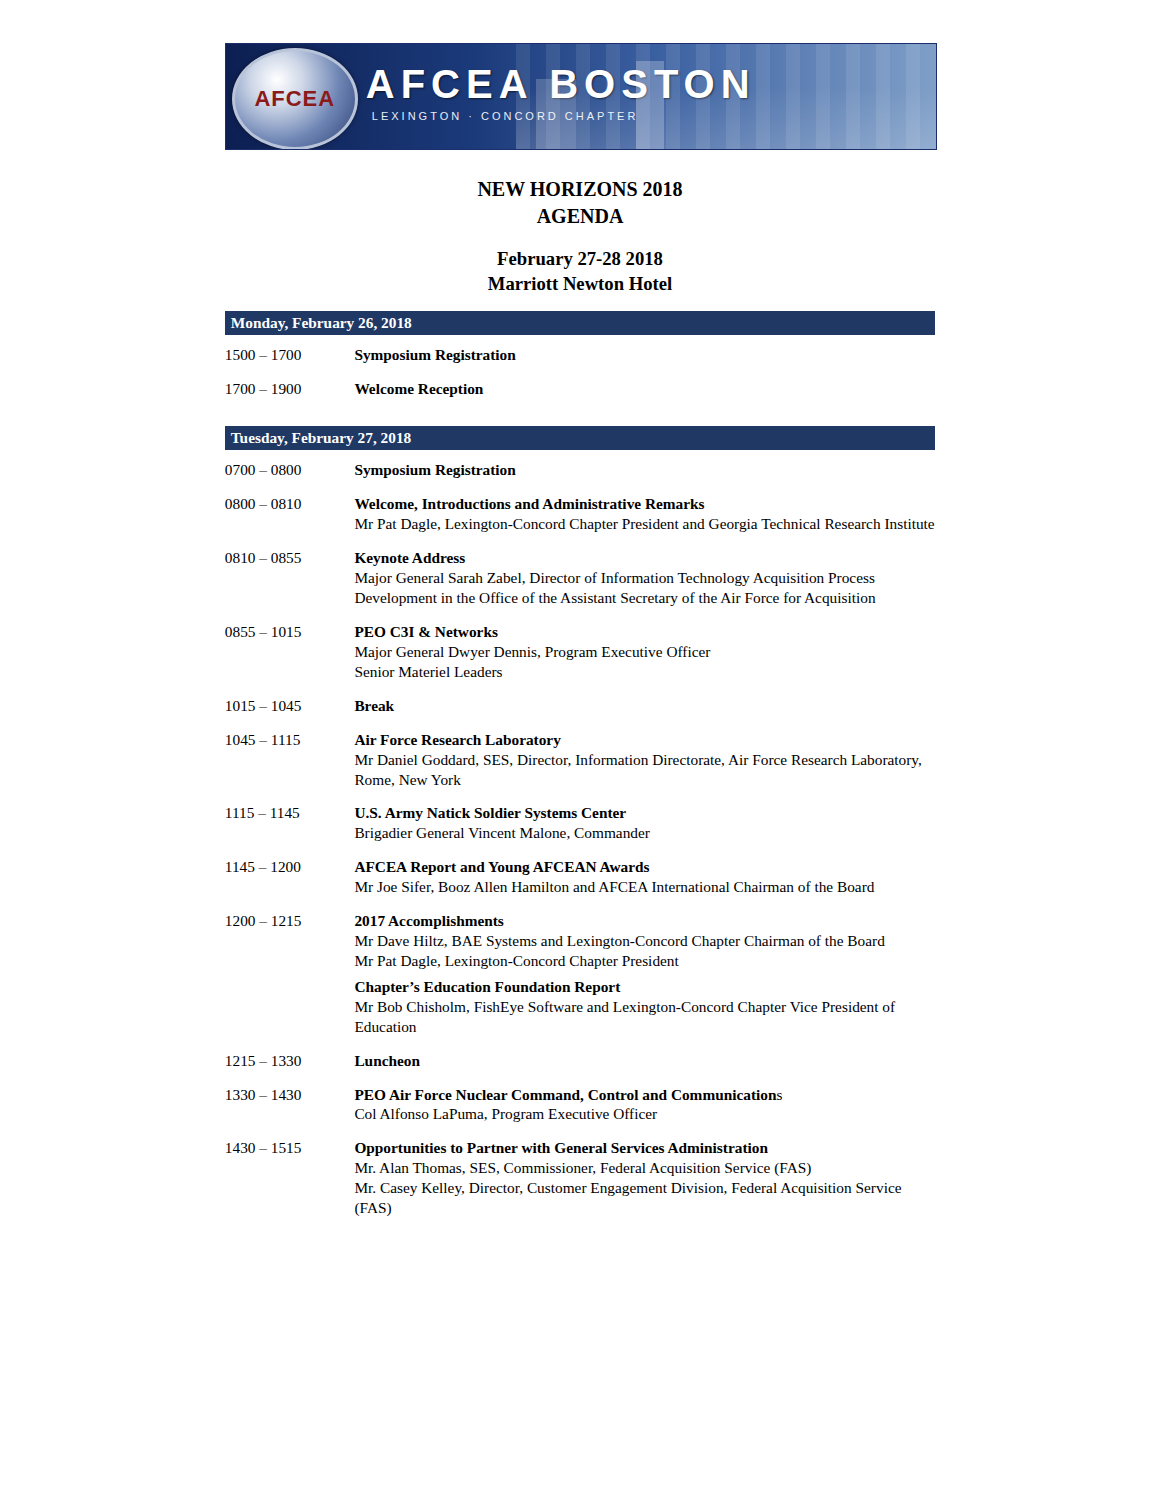AFCEA
AFCEA BOSTON
LEXINGTON · CONCORD CHAPTER
NEW HORIZONS 2018
AGENDA
February 27-28 2018
Marriott Newton Hotel
Monday, February 26, 2018
| 1500 – 1700 | Symposium Registration |
| 1700 – 1900 | Welcome Reception |
Tuesday, February 27, 2018
| 0700 – 0800 | Symposium Registration |
| 0800 – 0810 | Welcome, Introductions and Administrative Remarks Mr Pat Dagle, Lexington-Concord Chapter President and Georgia Technical Research Institute |
| 0810 – 0855 | Keynote Address Major General Sarah Zabel, Director of Information Technology Acquisition Process Development in the Office of the Assistant Secretary of the Air Force for Acquisition |
| 0855 – 1015 | PEO C3I & Networks Major General Dwyer Dennis, Program Executive Officer Senior Materiel Leaders |
| 1015 – 1045 | Break |
| 1045 – 1115 | Air Force Research Laboratory Mr Daniel Goddard, SES, Director, Information Directorate, Air Force Research Laboratory, Rome, New York |
| 1115 – 1145 | U.S. Army Natick Soldier Systems Center Brigadier General Vincent Malone, Commander |
| 1145 – 1200 | AFCEA Report and Young AFCEAN Awards Mr Joe Sifer, Booz Allen Hamilton and AFCEA International Chairman of the Board |
| 1200 – 1215 | 2017 Accomplishments Mr Dave Hiltz, BAE Systems and Lexington-Concord Chapter Chairman of the Board Mr Pat Dagle, Lexington-Concord Chapter President Chapter’s Education Foundation Report Mr Bob Chisholm, FishEye Software and Lexington-Concord Chapter Vice President of Education |
| 1215 – 1330 | Luncheon |
| 1330 – 1430 | PEO Air Force Nuclear Command, Control and Communication s Col Alfonso LaPuma, Program Executive Officer |
| 1430 – 1515 | Opportunities to Partner with General Services Administration Mr. Alan Thomas, SES, Commissioner, Federal Acquisition Service (FAS) Mr. Casey Kelley, Director, Customer Engagement Division, Federal Acquisition Service (FAS) |